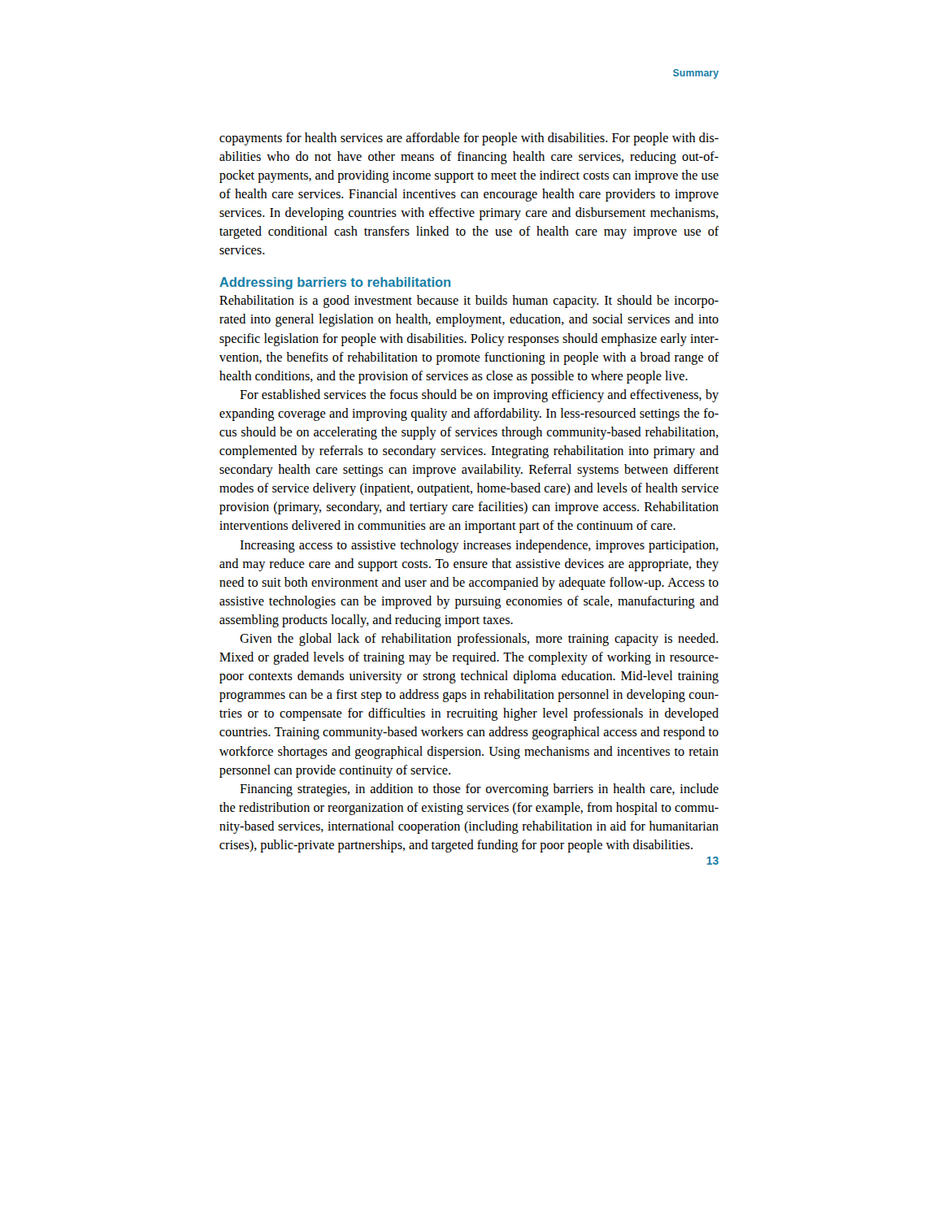Summary
copayments for health services are affordable for people with disabilities. For people with disabilities who do not have other means of financing health care services, reducing out-of-pocket payments, and providing income support to meet the indirect costs can improve the use of health care services. Financial incentives can encourage health care providers to improve services. In developing countries with effective primary care and disbursement mechanisms, targeted conditional cash transfers linked to the use of health care may improve use of services.
Addressing barriers to rehabilitation
Rehabilitation is a good investment because it builds human capacity. It should be incorporated into general legislation on health, employment, education, and social services and into specific legislation for people with disabilities. Policy responses should emphasize early intervention, the benefits of rehabilitation to promote functioning in people with a broad range of health conditions, and the provision of services as close as possible to where people live.
For established services the focus should be on improving efficiency and effectiveness, by expanding coverage and improving quality and affordability. In less-resourced settings the focus should be on accelerating the supply of services through community-based rehabilitation, complemented by referrals to secondary services. Integrating rehabilitation into primary and secondary health care settings can improve availability. Referral systems between different modes of service delivery (inpatient, outpatient, home-based care) and levels of health service provision (primary, secondary, and tertiary care facilities) can improve access. Rehabilitation interventions delivered in communities are an important part of the continuum of care.
Increasing access to assistive technology increases independence, improves participation, and may reduce care and support costs. To ensure that assistive devices are appropriate, they need to suit both environment and user and be accompanied by adequate follow-up. Access to assistive technologies can be improved by pursuing economies of scale, manufacturing and assembling products locally, and reducing import taxes.
Given the global lack of rehabilitation professionals, more training capacity is needed. Mixed or graded levels of training may be required. The complexity of working in resource-poor contexts demands university or strong technical diploma education. Mid-level training programmes can be a first step to address gaps in rehabilitation personnel in developing countries or to compensate for difficulties in recruiting higher level professionals in developed countries. Training community-based workers can address geographical access and respond to workforce shortages and geographical dispersion. Using mechanisms and incentives to retain personnel can provide continuity of service.
Financing strategies, in addition to those for overcoming barriers in health care, include the redistribution or reorganization of existing services (for example, from hospital to community-based services, international cooperation (including rehabilitation in aid for humanitarian crises), public-private partnerships, and targeted funding for poor people with disabilities.
13